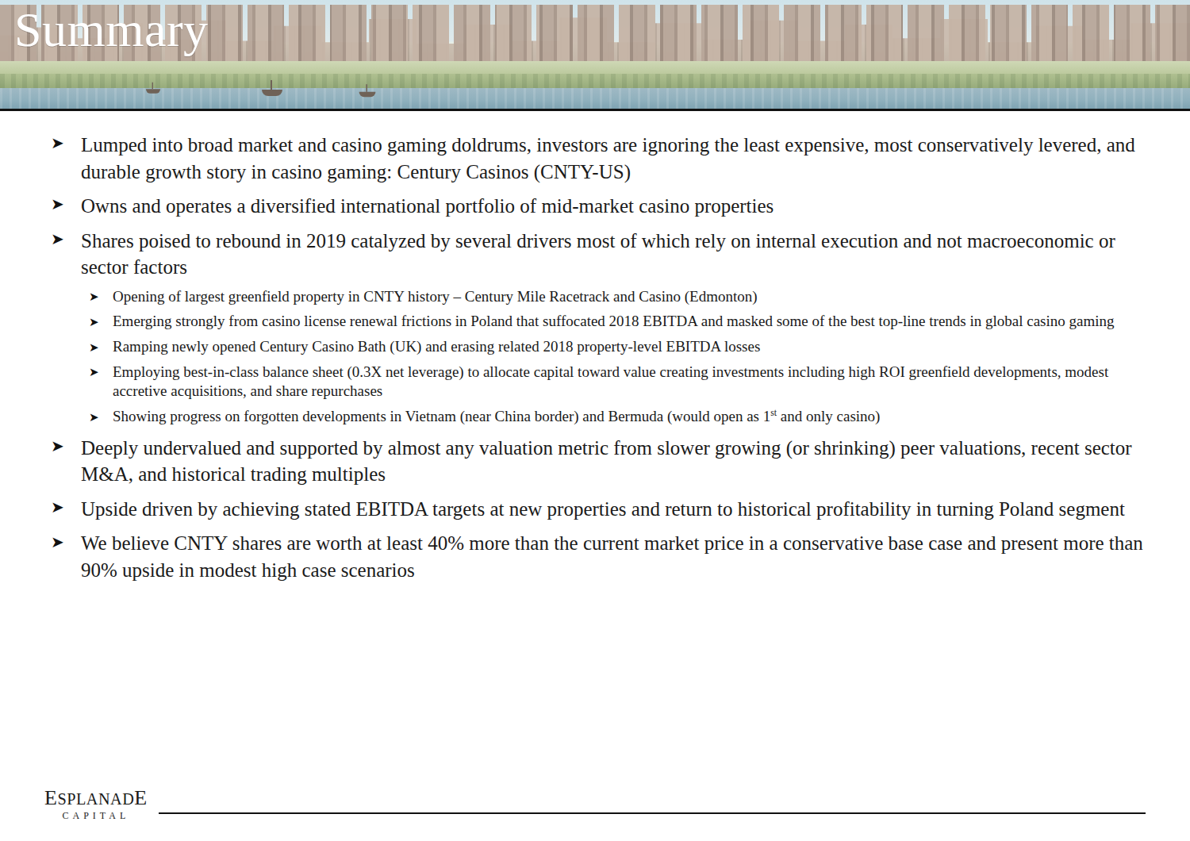Summary
Lumped into broad market and casino gaming doldrums, investors are ignoring the least expensive, most conservatively levered, and durable growth story in casino gaming: Century Casinos (CNTY-US)
Owns and operates a diversified international portfolio of mid-market casino properties
Shares poised to rebound in 2019 catalyzed by several drivers most of which rely on internal execution and not macroeconomic or sector factors
Opening of largest greenfield property in CNTY history – Century Mile Racetrack and Casino (Edmonton)
Emerging strongly from casino license renewal frictions in Poland that suffocated 2018 EBITDA and masked some of the best top-line trends in global casino gaming
Ramping newly opened Century Casino Bath (UK) and erasing related 2018 property-level EBITDA losses
Employing best-in-class balance sheet (0.3X net leverage) to allocate capital toward value creating investments including high ROI greenfield developments, modest accretive acquisitions, and share repurchases
Showing progress on forgotten developments in Vietnam (near China border) and Bermuda (would open as 1st and only casino)
Deeply undervalued and supported by almost any valuation metric from slower growing (or shrinking) peer valuations, recent sector M&A, and historical trading multiples
Upside driven by achieving stated EBITDA targets at new properties and return to historical profitability in turning Poland segment
We believe CNTY shares are worth at least 40% more than the current market price in a conservative base case and present more than 90% upside in modest high case scenarios
ESPLANADE
CAPITAL